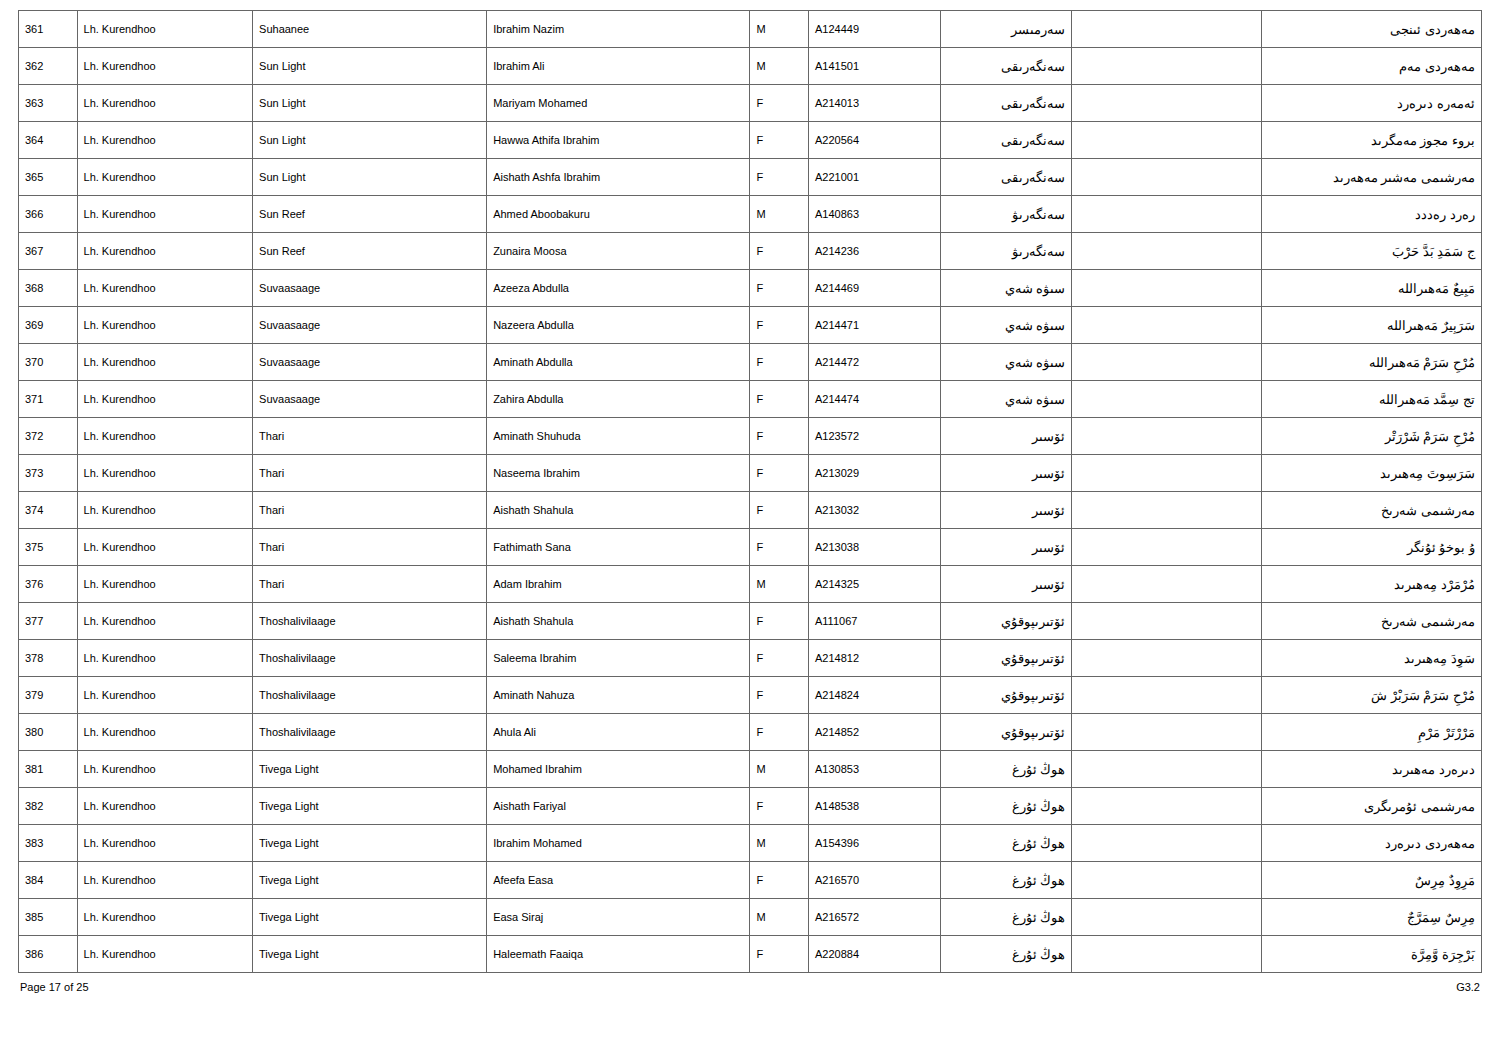| 361 | Lh. Kurendhoo | Suhaanee | Ibrahim Nazim | M | A124449 | سەرمىسر | | مەھەردى ئىنجى |
| 362 | Lh. Kurendhoo | Sun Light | Ibrahim Ali | M | A141501 | سەنگەرىقى | | مەھەردى مەم |
| 363 | Lh. Kurendhoo | Sun Light | Mariyam Mohamed | F | A214013 | سەنگەرىقى | | ئەمەرە دىرەرد |
| 364 | Lh. Kurendhoo | Sun Light | Hawwa Athifa Ibrahim | F | A220564 | سەنگەرىقى | | بروء مجوز مەمگرىد |
| 365 | Lh. Kurendhoo | Sun Light | Aishath Ashfa Ibrahim | F | A221001 | سەنگەرىقى | | مەرشىمى مەشىر مەھەرىد |
| 366 | Lh. Kurendhoo | Sun Reef | Ahmed Aboobakuru | M | A140863 | سەنگەرىۋ | | رەرد رەددد |
| 367 | Lh. Kurendhoo | Sun Reef | Zunaira Moosa | F | A214236 | سەنگەرىۋ | | ج سَمَدِ بَدَّ حَرْبَ |
| 368 | Lh. Kurendhoo | Suvaasaage | Azeeza Abdulla | F | A214469 | سىۋە شەي | | مَبِيعٌ مَەھىراللە |
| 369 | Lh. Kurendhoo | Suvaasaage | Nazeera Abdulla | F | A214471 | سىۋە شەي | | سَرَبِيرٌ مَەھىراللە |
| 370 | Lh. Kurendhoo | Suvaasaage | Aminath Abdulla | F | A214472 | سىۋە شەي | | مُرْحِ سَرَمْ مَەھىراللە |
| 371 | Lh. Kurendhoo | Suvaasaage | Zahira Abdulla | F | A214474 | سىۋە شەي | | تج سِمَّد مَەھىراللە |
| 372 | Lh. Kurendhoo | Thari | Aminath Shuhuda | F | A123572 | ئۆسىر | | مُرْحِ سَرَمْ شَرْرَتْر |
| 373 | Lh. Kurendhoo | Thari | Naseema Ibrahim | F | A213029 | ئۆسىر | | سَرَسِوتَ مِەھىرىد |
| 374 | Lh. Kurendhoo | Thari | Aishath Shahula | F | A213032 | ئۆسىر | | مەرشىمى شەرىخ |
| 375 | Lh. Kurendhoo | Thari | Fathimath Sana | F | A213038 | ئۆسىر | | ۇ بوخۇ ئۇنگر |
| 376 | Lh. Kurendhoo | Thari | Adam Ibrahim | M | A214325 | ئۆسىر | | مُرْمَرْد مِەھىرىد |
| 377 | Lh. Kurendhoo | Thoshalivilaage | Aishath Shahula | F | A111067 | ئۆتىرىپوقۇي | | مەرشىمى شەرىخ |
| 378 | Lh. Kurendhoo | Thoshalivilaage | Saleema Ibrahim | F | A214812 | ئۆتىرىپوقۇي | | سَوِدَ مِەھىرىد |
| 379 | Lh. Kurendhoo | Thoshalivilaage | Aminath Nahuza | F | A214824 | ئۆتىرىپوقۇي | | مُرْحِ سَرَمْ سَرَبْرْ شَ |
| 380 | Lh. Kurendhoo | Thoshalivilaage | Ahula Ali | F | A214852 | ئۆتىرىپوقۇي | | مَرْرْتَرْ مَرْمِ |
| 381 | Lh. Kurendhoo | Tivega Light | Mohamed Ibrahim | M | A130853 | ھوڭ ئۇرغ | | دىرەرد مەھىرىد |
| 382 | Lh. Kurendhoo | Tivega Light | Aishath Fariyal | F | A148538 | ھوڭ ئۇرغ | | مەرشىمى ئۇمرىگرى |
| 383 | Lh. Kurendhoo | Tivega Light | Ibrahim Mohamed | M | A154396 | ھوڭ ئۇرغ | | مەھەردى دىرەرد |
| 384 | Lh. Kurendhoo | Tivega Light | Afeefa Easa | F | A216570 | ھوڭ ئۇرغ | | مَرِوِدٌ مِرِسٌ |
| 385 | Lh. Kurendhoo | Tivega Light | Easa Siraj | M | A216572 | ھوڭ ئۇرغ | | مِرِسٌ سِمَرَّجٌ |
| 386 | Lh. Kurendhoo | Tivega Light | Haleemath Faaiqa | F | A220884 | ھوڭ ئۇرغ | | بَرْجِرَة وَّمِرَّة |
Page 17 of 25 G3.2